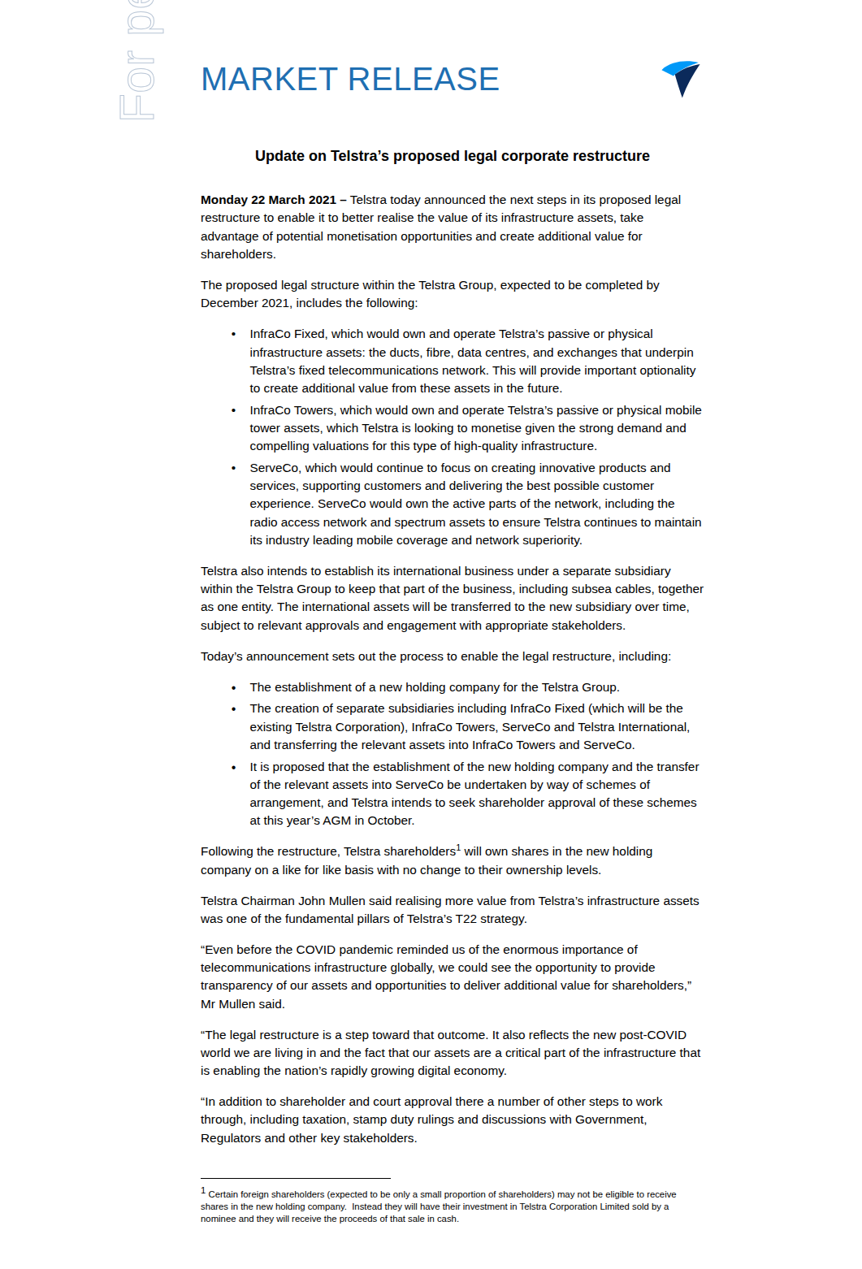For personal use only
MARKET RELEASE
Update on Telstra’s proposed legal corporate restructure
Monday 22 March 2021 – Telstra today announced the next steps in its proposed legal restructure to enable it to better realise the value of its infrastructure assets, take advantage of potential monetisation opportunities and create additional value for shareholders.
The proposed legal structure within the Telstra Group, expected to be completed by December 2021, includes the following:
InfraCo Fixed, which would own and operate Telstra’s passive or physical infrastructure assets: the ducts, fibre, data centres, and exchanges that underpin Telstra’s fixed telecommunications network. This will provide important optionality to create additional value from these assets in the future.
InfraCo Towers, which would own and operate Telstra’s passive or physical mobile tower assets, which Telstra is looking to monetise given the strong demand and compelling valuations for this type of high-quality infrastructure.
ServeCo, which would continue to focus on creating innovative products and services, supporting customers and delivering the best possible customer experience. ServeCo would own the active parts of the network, including the radio access network and spectrum assets to ensure Telstra continues to maintain its industry leading mobile coverage and network superiority.
Telstra also intends to establish its international business under a separate subsidiary within the Telstra Group to keep that part of the business, including subsea cables, together as one entity. The international assets will be transferred to the new subsidiary over time, subject to relevant approvals and engagement with appropriate stakeholders.
Today’s announcement sets out the process to enable the legal restructure, including:
The establishment of a new holding company for the Telstra Group.
The creation of separate subsidiaries including InfraCo Fixed (which will be the existing Telstra Corporation), InfraCo Towers, ServeCo and Telstra International, and transferring the relevant assets into InfraCo Towers and ServeCo.
It is proposed that the establishment of the new holding company and the transfer of the relevant assets into ServeCo be undertaken by way of schemes of arrangement, and Telstra intends to seek shareholder approval of these schemes at this year’s AGM in October.
Following the restructure, Telstra shareholders1 will own shares in the new holding company on a like for like basis with no change to their ownership levels.
Telstra Chairman John Mullen said realising more value from Telstra’s infrastructure assets was one of the fundamental pillars of Telstra’s T22 strategy.
“Even before the COVID pandemic reminded us of the enormous importance of telecommunications infrastructure globally, we could see the opportunity to provide transparency of our assets and opportunities to deliver additional value for shareholders,” Mr Mullen said.
“The legal restructure is a step toward that outcome. It also reflects the new post-COVID world we are living in and the fact that our assets are a critical part of the infrastructure that is enabling the nation’s rapidly growing digital economy.
“In addition to shareholder and court approval there a number of other steps to work through, including taxation, stamp duty rulings and discussions with Government, Regulators and other key stakeholders.
1 Certain foreign shareholders (expected to be only a small proportion of shareholders) may not be eligible to receive shares in the new holding company. Instead they will have their investment in Telstra Corporation Limited sold by a nominee and they will receive the proceeds of that sale in cash.